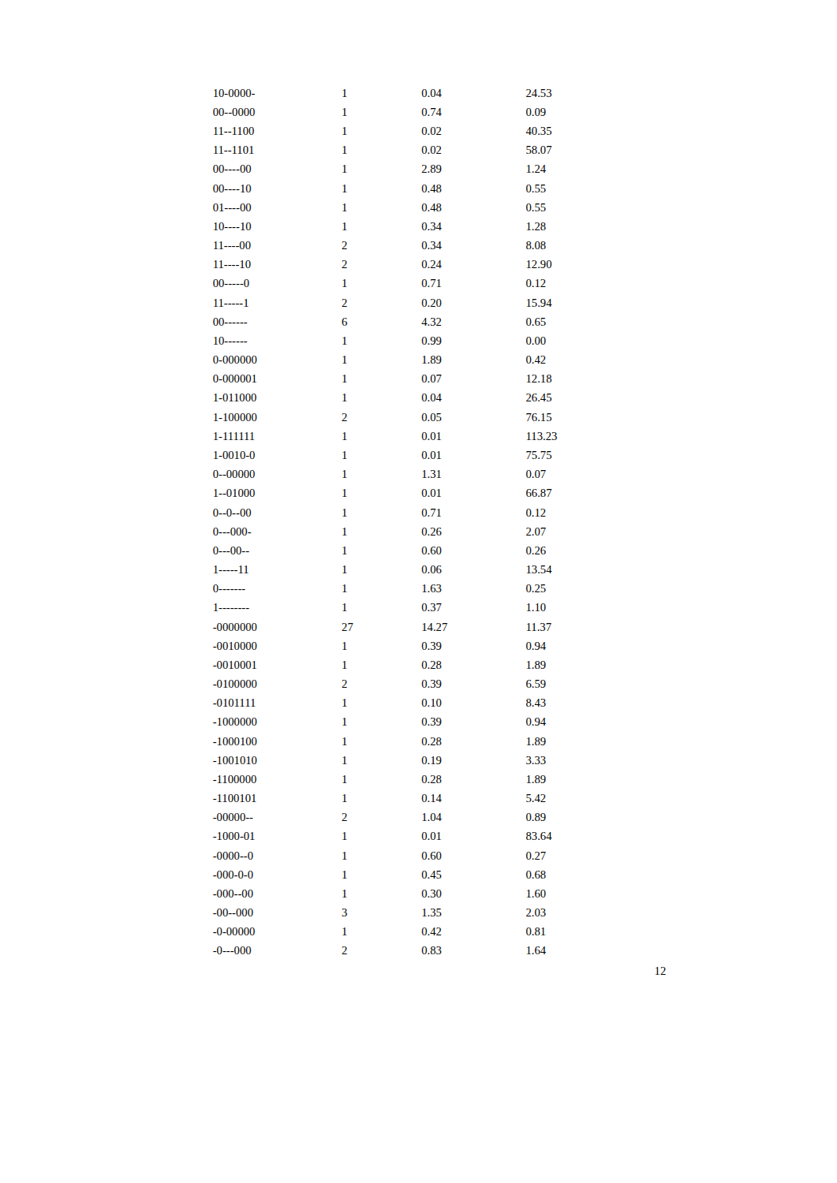| 10-0000- | 1 | 0.04 | 24.53 |
| 00--0000 | 1 | 0.74 | 0.09 |
| 11--1100 | 1 | 0.02 | 40.35 |
| 11--1101 | 1 | 0.02 | 58.07 |
| 00----00 | 1 | 2.89 | 1.24 |
| 00----10 | 1 | 0.48 | 0.55 |
| 01----00 | 1 | 0.48 | 0.55 |
| 10----10 | 1 | 0.34 | 1.28 |
| 11----00 | 2 | 0.34 | 8.08 |
| 11----10 | 2 | 0.24 | 12.90 |
| 00-----0 | 1 | 0.71 | 0.12 |
| 11-----1 | 2 | 0.20 | 15.94 |
| 00------ | 6 | 4.32 | 0.65 |
| 10------ | 1 | 0.99 | 0.00 |
| 0-000000 | 1 | 1.89 | 0.42 |
| 0-000001 | 1 | 0.07 | 12.18 |
| 1-011000 | 1 | 0.04 | 26.45 |
| 1-100000 | 2 | 0.05 | 76.15 |
| 1-111111 | 1 | 0.01 | 113.23 |
| 1-0010-0 | 1 | 0.01 | 75.75 |
| 0--00000 | 1 | 1.31 | 0.07 |
| 1--01000 | 1 | 0.01 | 66.87 |
| 0--0--00 | 1 | 0.71 | 0.12 |
| 0---000- | 1 | 0.26 | 2.07 |
| 0---00-- | 1 | 0.60 | 0.26 |
| 1-----11 | 1 | 0.06 | 13.54 |
| 0------- | 1 | 1.63 | 0.25 |
| 1-------- | 1 | 0.37 | 1.10 |
| -0000000 | 27 | 14.27 | 11.37 |
| -0010000 | 1 | 0.39 | 0.94 |
| -0010001 | 1 | 0.28 | 1.89 |
| -0100000 | 2 | 0.39 | 6.59 |
| -0101111 | 1 | 0.10 | 8.43 |
| -1000000 | 1 | 0.39 | 0.94 |
| -1000100 | 1 | 0.28 | 1.89 |
| -1001010 | 1 | 0.19 | 3.33 |
| -1100000 | 1 | 0.28 | 1.89 |
| -1100101 | 1 | 0.14 | 5.42 |
| -00000-- | 2 | 1.04 | 0.89 |
| -1000-01 | 1 | 0.01 | 83.64 |
| -0000--0 | 1 | 0.60 | 0.27 |
| -000-0-0 | 1 | 0.45 | 0.68 |
| -000--00 | 1 | 0.30 | 1.60 |
| -00--000 | 3 | 1.35 | 2.03 |
| -0-00000 | 1 | 0.42 | 0.81 |
| -0---000 | 2 | 0.83 | 1.64 |
12